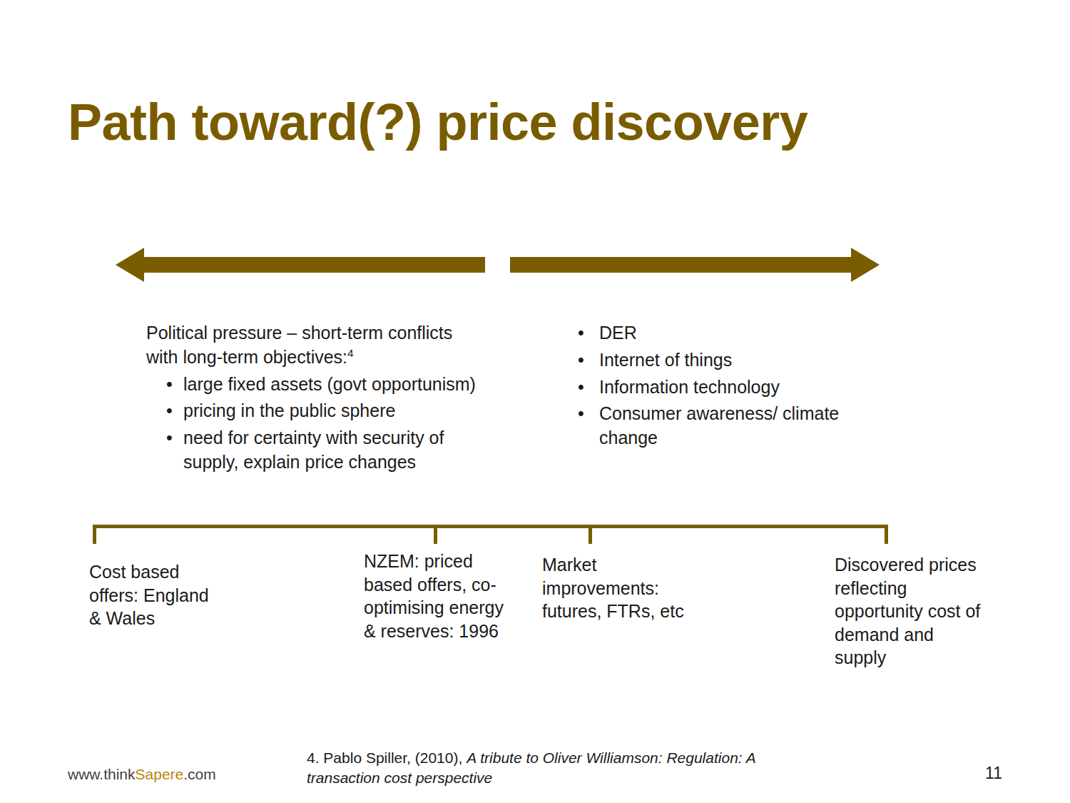Path toward(?) price discovery
Political pressure – short-term conflicts with long-term objectives:4
large fixed assets (govt opportunism)
pricing in the public sphere
need for certainty with security of supply, explain price changes
DER
Internet of things
Information technology
Consumer awareness/ climate change
Cost based offers: England & Wales
NZEM: priced based offers, co-optimising energy & reserves: 1996
Market improvements: futures, FTRs, etc
Discovered prices reflecting opportunity cost of demand and supply
www.think Sapere.com
4. Pablo Spiller, (2010), A tribute to Oliver Williamson: Regulation: A transaction cost perspective
11